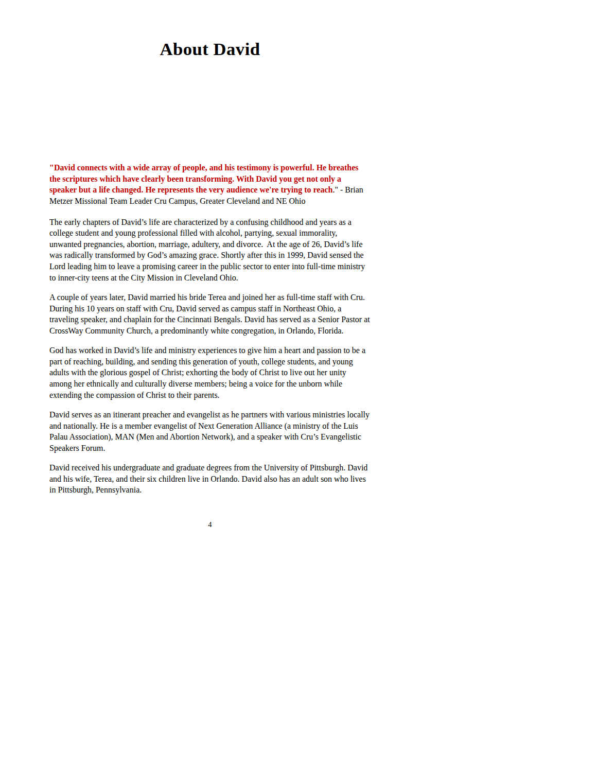About David
"David connects with a wide array of people, and his testimony is powerful. He breathes the scriptures which have clearly been transforming. With David you get not only a speaker but a life changed. He represents the very audience we're trying to reach." - Brian Metzer Missional Team Leader Cru Campus, Greater Cleveland and NE Ohio
The early chapters of David’s life are characterized by a confusing childhood and years as a college student and young professional filled with alcohol, partying, sexual immorality, unwanted pregnancies, abortion, marriage, adultery, and divorce. At the age of 26, David’s life was radically transformed by God’s amazing grace. Shortly after this in 1999, David sensed the Lord leading him to leave a promising career in the public sector to enter into full-time ministry to inner-city teens at the City Mission in Cleveland Ohio.
A couple of years later, David married his bride Terea and joined her as full-time staff with Cru. During his 10 years on staff with Cru, David served as campus staff in Northeast Ohio, a traveling speaker, and chaplain for the Cincinnati Bengals. David has served as a Senior Pastor at CrossWay Community Church, a predominantly white congregation, in Orlando, Florida.
God has worked in David’s life and ministry experiences to give him a heart and passion to be a part of reaching, building, and sending this generation of youth, college students, and young adults with the glorious gospel of Christ; exhorting the body of Christ to live out her unity among her ethnically and culturally diverse members; being a voice for the unborn while extending the compassion of Christ to their parents.
David serves as an itinerant preacher and evangelist as he partners with various ministries locally and nationally. He is a member evangelist of Next Generation Alliance (a ministry of the Luis Palau Association), MAN (Men and Abortion Network), and a speaker with Cru’s Evangelistic Speakers Forum.
David received his undergraduate and graduate degrees from the University of Pittsburgh. David and his wife, Terea, and their six children live in Orlando. David also has an adult son who lives in Pittsburgh, Pennsylvania.
4